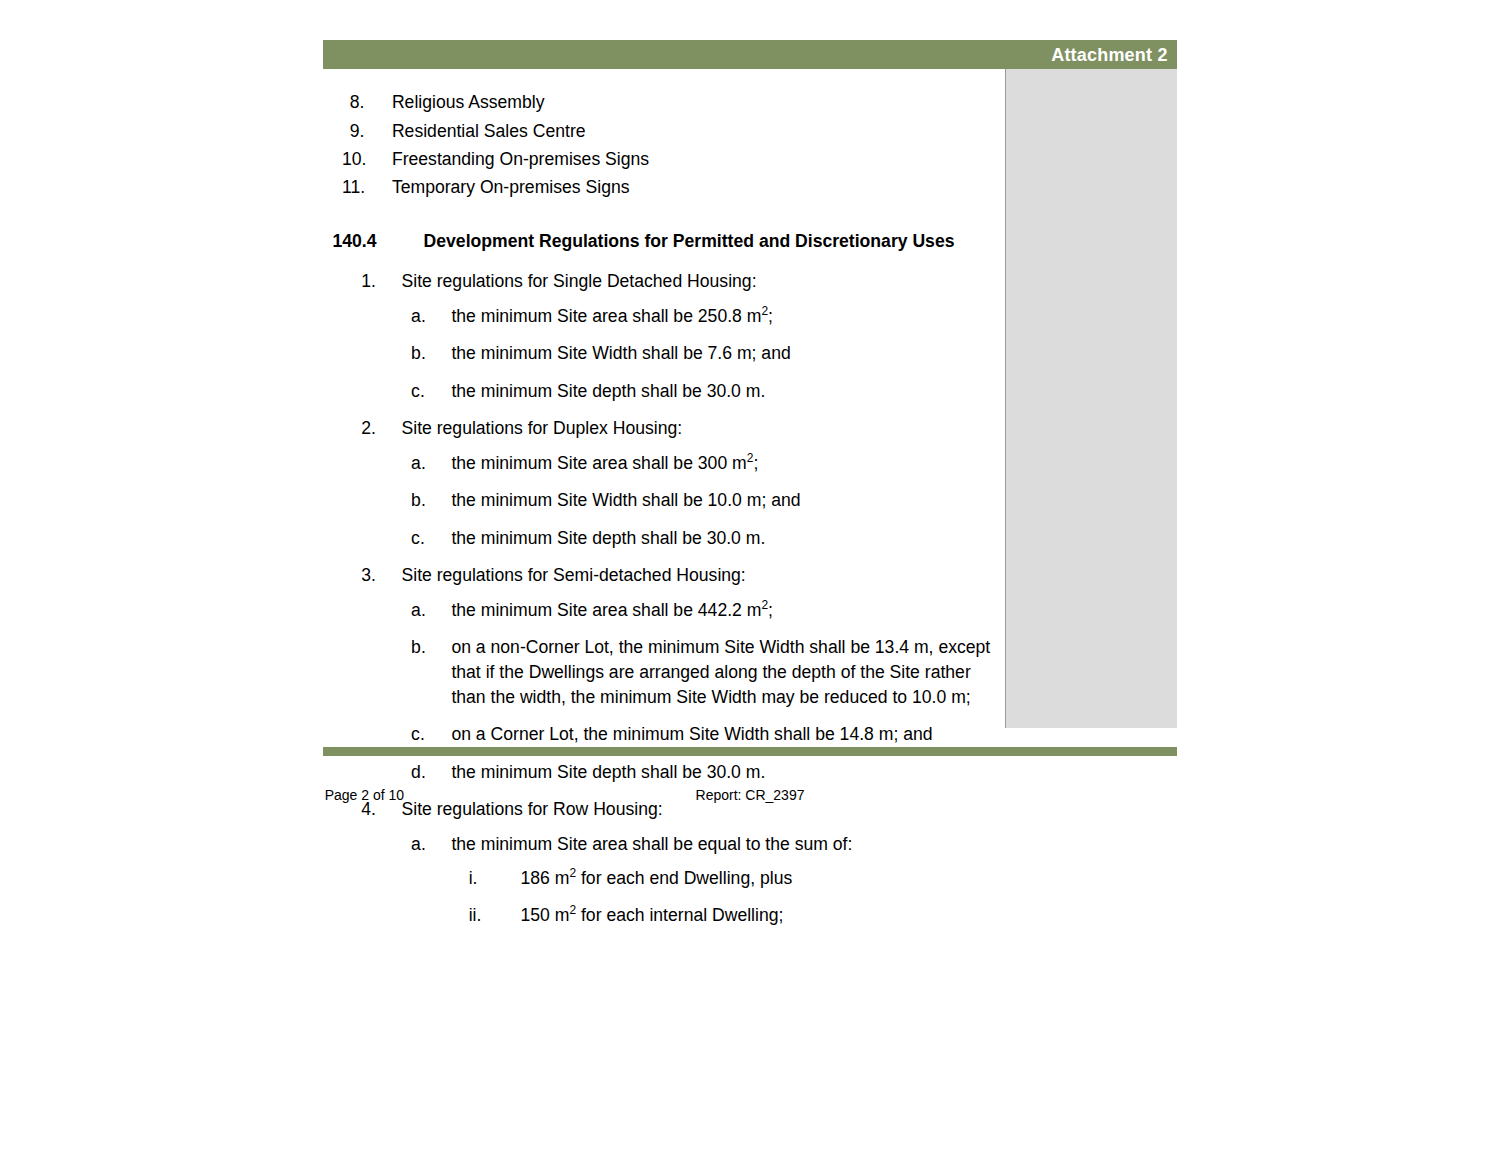Attachment 2
8. Religious Assembly
9. Residential Sales Centre
10. Freestanding On-premises Signs
11. Temporary On-premises Signs
140.4 Development Regulations for Permitted and Discretionary Uses
1. Site regulations for Single Detached Housing:
a. the minimum Site area shall be 250.8 m2;
b. the minimum Site Width shall be 7.6 m; and
c. the minimum Site depth shall be 30.0 m.
2. Site regulations for Duplex Housing:
a. the minimum Site area shall be 300 m2;
b. the minimum Site Width shall be 10.0 m; and
c. the minimum Site depth shall be 30.0 m.
3. Site regulations for Semi-detached Housing:
a. the minimum Site area shall be 442.2 m2;
b. on a non-Corner Lot, the minimum Site Width shall be 13.4 m, except that if the Dwellings are arranged along the depth of the Site rather than the width, the minimum Site Width may be reduced to 10.0 m;
c. on a Corner Lot, the minimum Site Width shall be 14.8 m; and
d. the minimum Site depth shall be 30.0 m.
4. Site regulations for Row Housing:
a. the minimum Site area shall be equal to the sum of:
i. 186 m2 for each end Dwelling, plus
ii. 150 m2 for each internal Dwelling;
Page 2 of 10 Report: CR_2397